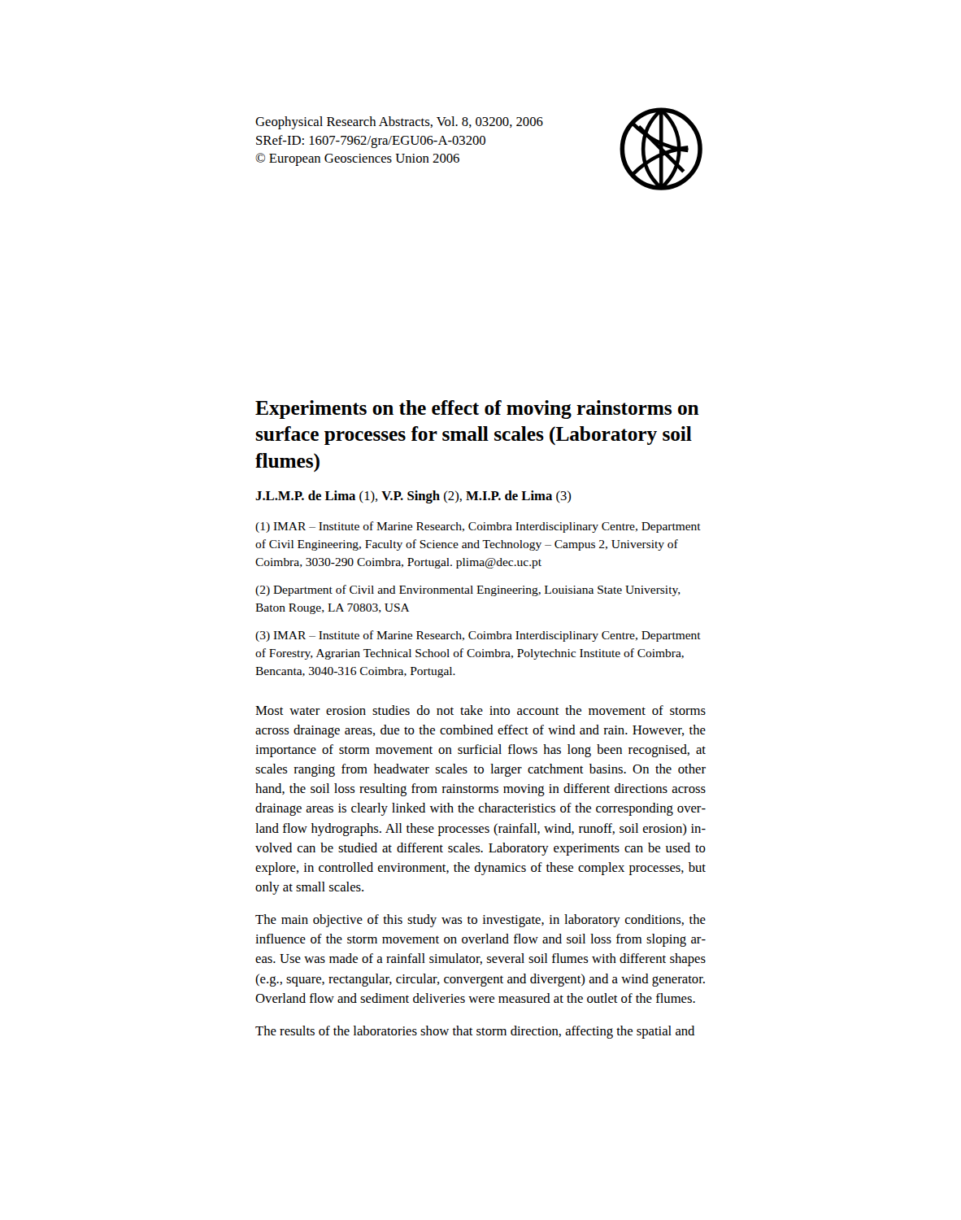Geophysical Research Abstracts, Vol. 8, 03200, 2006
SRef-ID: 1607-7962/gra/EGU06-A-03200
© European Geosciences Union 2006
Experiments on the effect of moving rainstorms on surface processes for small scales (Laboratory soil flumes)
J.L.M.P. de Lima (1), V.P. Singh (2), M.I.P. de Lima (3)
(1) IMAR – Institute of Marine Research, Coimbra Interdisciplinary Centre, Department of Civil Engineering, Faculty of Science and Technology – Campus 2, University of Coimbra, 3030-290 Coimbra, Portugal. plima@dec.uc.pt
(2) Department of Civil and Environmental Engineering, Louisiana State University, Baton Rouge, LA 70803, USA
(3) IMAR – Institute of Marine Research, Coimbra Interdisciplinary Centre, Department of Forestry, Agrarian Technical School of Coimbra, Polytechnic Institute of Coimbra, Bencanta, 3040-316 Coimbra, Portugal.
Most water erosion studies do not take into account the movement of storms across drainage areas, due to the combined effect of wind and rain. However, the importance of storm movement on surficial flows has long been recognised, at scales ranging from headwater scales to larger catchment basins. On the other hand, the soil loss resulting from rainstorms moving in different directions across drainage areas is clearly linked with the characteristics of the corresponding overland flow hydrographs. All these processes (rainfall, wind, runoff, soil erosion) involved can be studied at different scales. Laboratory experiments can be used to explore, in controlled environment, the dynamics of these complex processes, but only at small scales.
The main objective of this study was to investigate, in laboratory conditions, the influence of the storm movement on overland flow and soil loss from sloping areas. Use was made of a rainfall simulator, several soil flumes with different shapes (e.g., square, rectangular, circular, convergent and divergent) and a wind generator. Overland flow and sediment deliveries were measured at the outlet of the flumes.
The results of the laboratories show that storm direction, affecting the spatial and